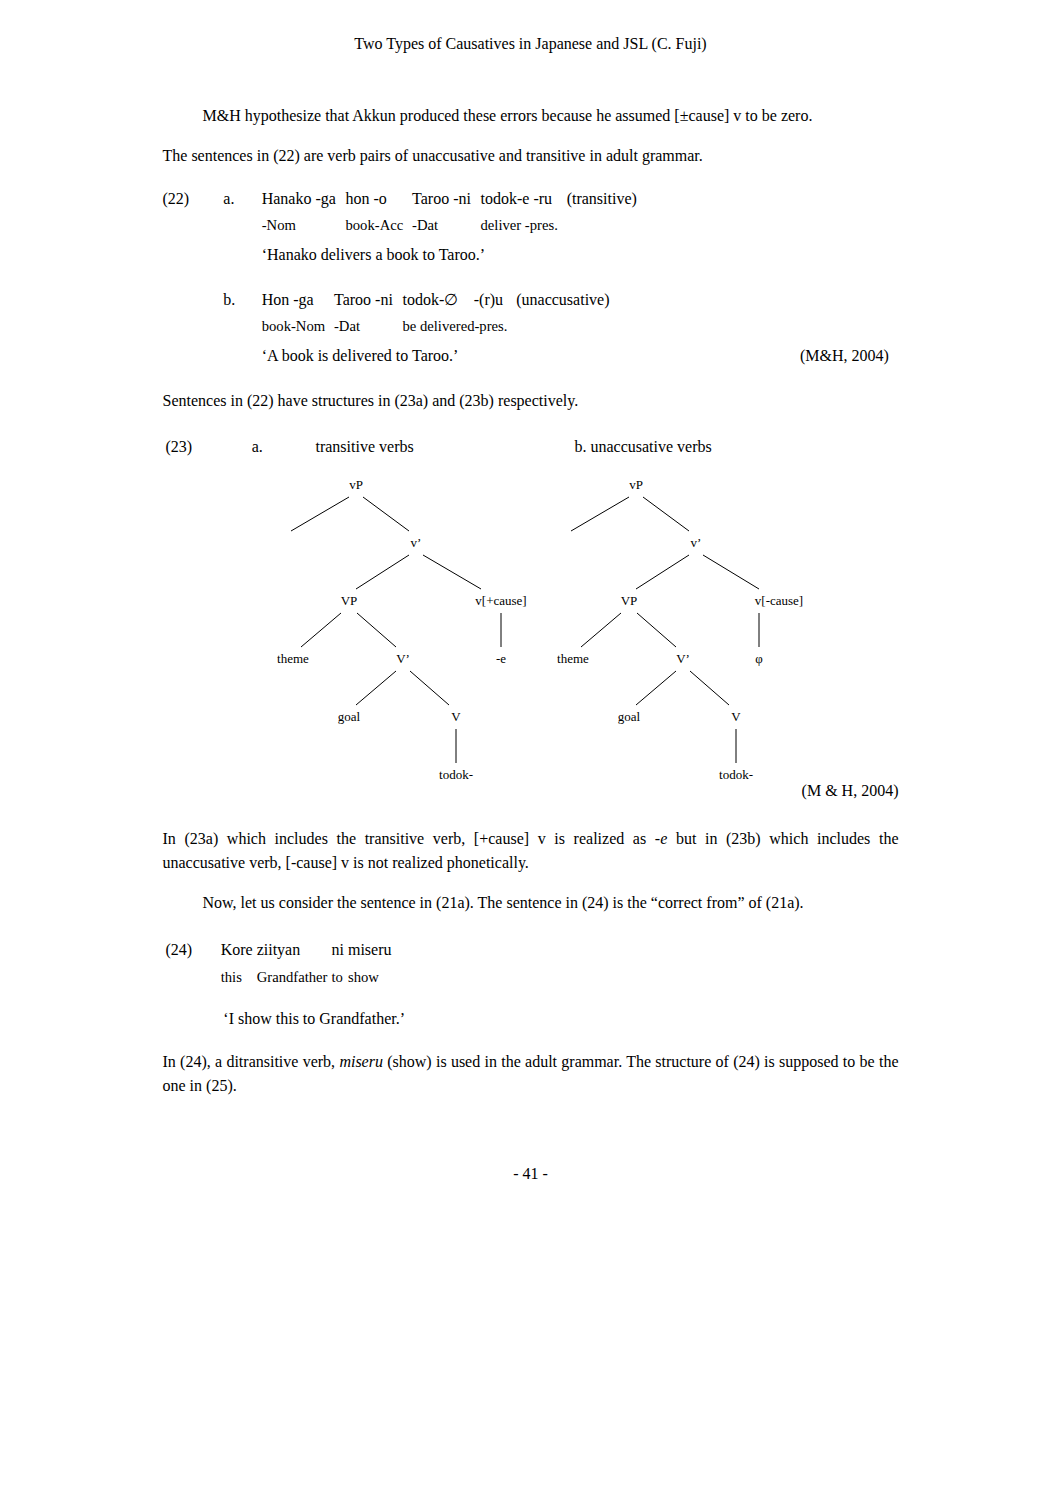Two Types of Causatives in Japanese and JSL (C. Fuji)
M&H hypothesize that Akkun produced these errors because he assumed [±cause] v to be zero.
The sentences in (22) are verb pairs of unaccusative and transitive in adult grammar.
| (22) | a. | Hanako -ga | hon -o | Taroo -ni | todok-e -ru | (transitive) |
| | | -Nom | book-Acc | -Dat | deliver -pres. | |
| | | ‘Hanako delivers a book to Taroo.’ |
| | b. | Hon -ga | Taroo -ni | todok-∅ | -(r)u | (unaccusative) |
| | | book-Nom | -Dat | be delivered-pres. | |
| | | ‘A book is delivered to Taroo.’ | (M&H, 2004) |
Sentences in (22) have structures in (23a) and (23b) respectively.
| (23) | a. | transitive verbs | b. unaccusative verbs |
vP v’ VP v[+cause] -e theme V’ goal V todok- vP v’ VP v[-cause] φ theme V’ goal V todok-
(M & H, 2004)
In (23a) which includes the transitive verb, [+cause] v is realized as -e but in (23b) which includes the unaccusative verb, [-cause] v is not realized phonetically.
Now, let us consider the sentence in (21a). The sentence in (24) is the “correct from” of (21a).
| (24) | Kore | ziityan | ni | miseru |
| | this | Grandfather | to | show |
‘I show this to Grandfather.’
In (24), a ditransitive verb, miseru (show) is used in the adult grammar. The structure of (24) is supposed to be the one in (25).
- 41 -